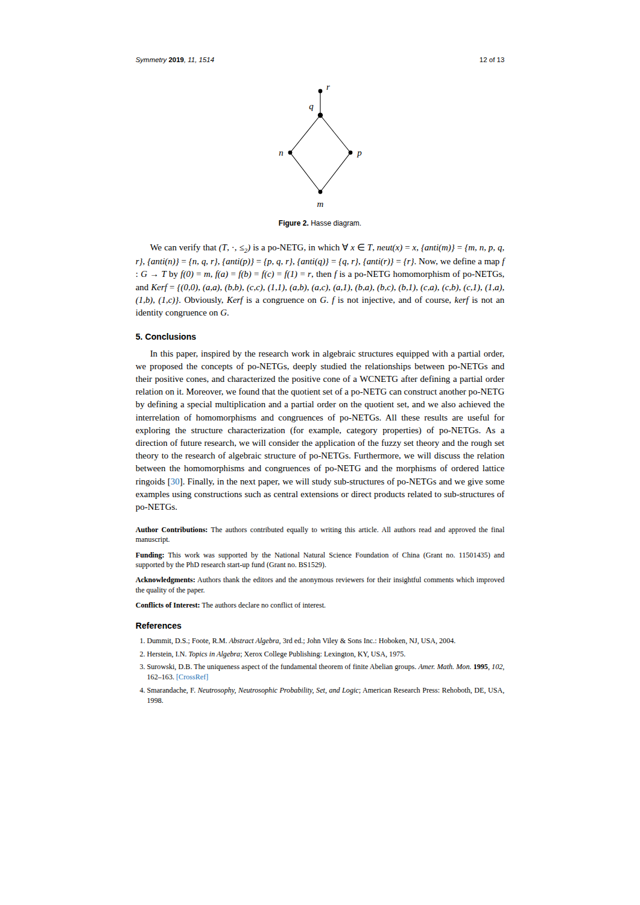Symmetry 2019, 11, 1514
12 of 13
m n p q r
Figure 2. Hasse diagram.
We can verify that (T, ·, ≤2) is a po-NETG, in which ∀ x ∈ T, neut(x) = x, {anti(m)} = {m, n, p, q, r}, {anti(n)} = {n, q, r}, {anti(p)} = {p, q, r}, {anti(q)} = {q, r}, {anti(r)} = {r}. Now, we define a map f : G → T by f(0) = m, f(a) = f(b) = f(c) = f(1) = r, then f is a po-NETG homomorphism of po-NETGs, and Kerf = {(0,0), (a,a), (b,b), (c,c), (1,1), (a,b), (a,c), (a,1), (b,a), (b,c), (b,1), (c,a), (c,b), (c,1), (1,a), (1,b), (1,c)}. Obviously, Kerf is a congruence on G. f is not injective, and of course, kerf is not an identity congruence on G.
5. Conclusions
In this paper, inspired by the research work in algebraic structures equipped with a partial order, we proposed the concepts of po-NETGs, deeply studied the relationships between po-NETGs and their positive cones, and characterized the positive cone of a WCNETG after defining a partial order relation on it. Moreover, we found that the quotient set of a po-NETG can construct another po-NETG by defining a special multiplication and a partial order on the quotient set, and we also achieved the interrelation of homomorphisms and congruences of po-NETGs. All these results are useful for exploring the structure characterization (for example, category properties) of po-NETGs. As a direction of future research, we will consider the application of the fuzzy set theory and the rough set theory to the research of algebraic structure of po-NETGs. Furthermore, we will discuss the relation between the homomorphisms and congruences of po-NETG and the morphisms of ordered lattice ringoids [30]. Finally, in the next paper, we will study sub-structures of po-NETGs and we give some examples using constructions such as central extensions or direct products related to sub-structures of po-NETGs.
Author Contributions: The authors contributed equally to writing this article. All authors read and approved the final manuscript.
Funding: This work was supported by the National Natural Science Foundation of China (Grant no. 11501435) and supported by the PhD research start-up fund (Grant no. BS1529).
Acknowledgments: Authors thank the editors and the anonymous reviewers for their insightful comments which improved the quality of the paper.
Conflicts of Interest: The authors declare no conflict of interest.
References
Dummit, D.S.; Foote, R.M. Abstract Algebra, 3rd ed.; John Viley & Sons Inc.: Hoboken, NJ, USA, 2004.
Herstein, I.N. Topics in Algebra; Xerox College Publishing: Lexington, KY, USA, 1975.
Surowski, D.B. The uniqueness aspect of the fundamental theorem of finite Abelian groups. Amer. Math. Mon. 1995, 102, 162–163. CrossRef
Smarandache, F. Neutrosophy, Neutrosophic Probability, Set, and Logic; American Research Press: Rehoboth, DE, USA, 1998.